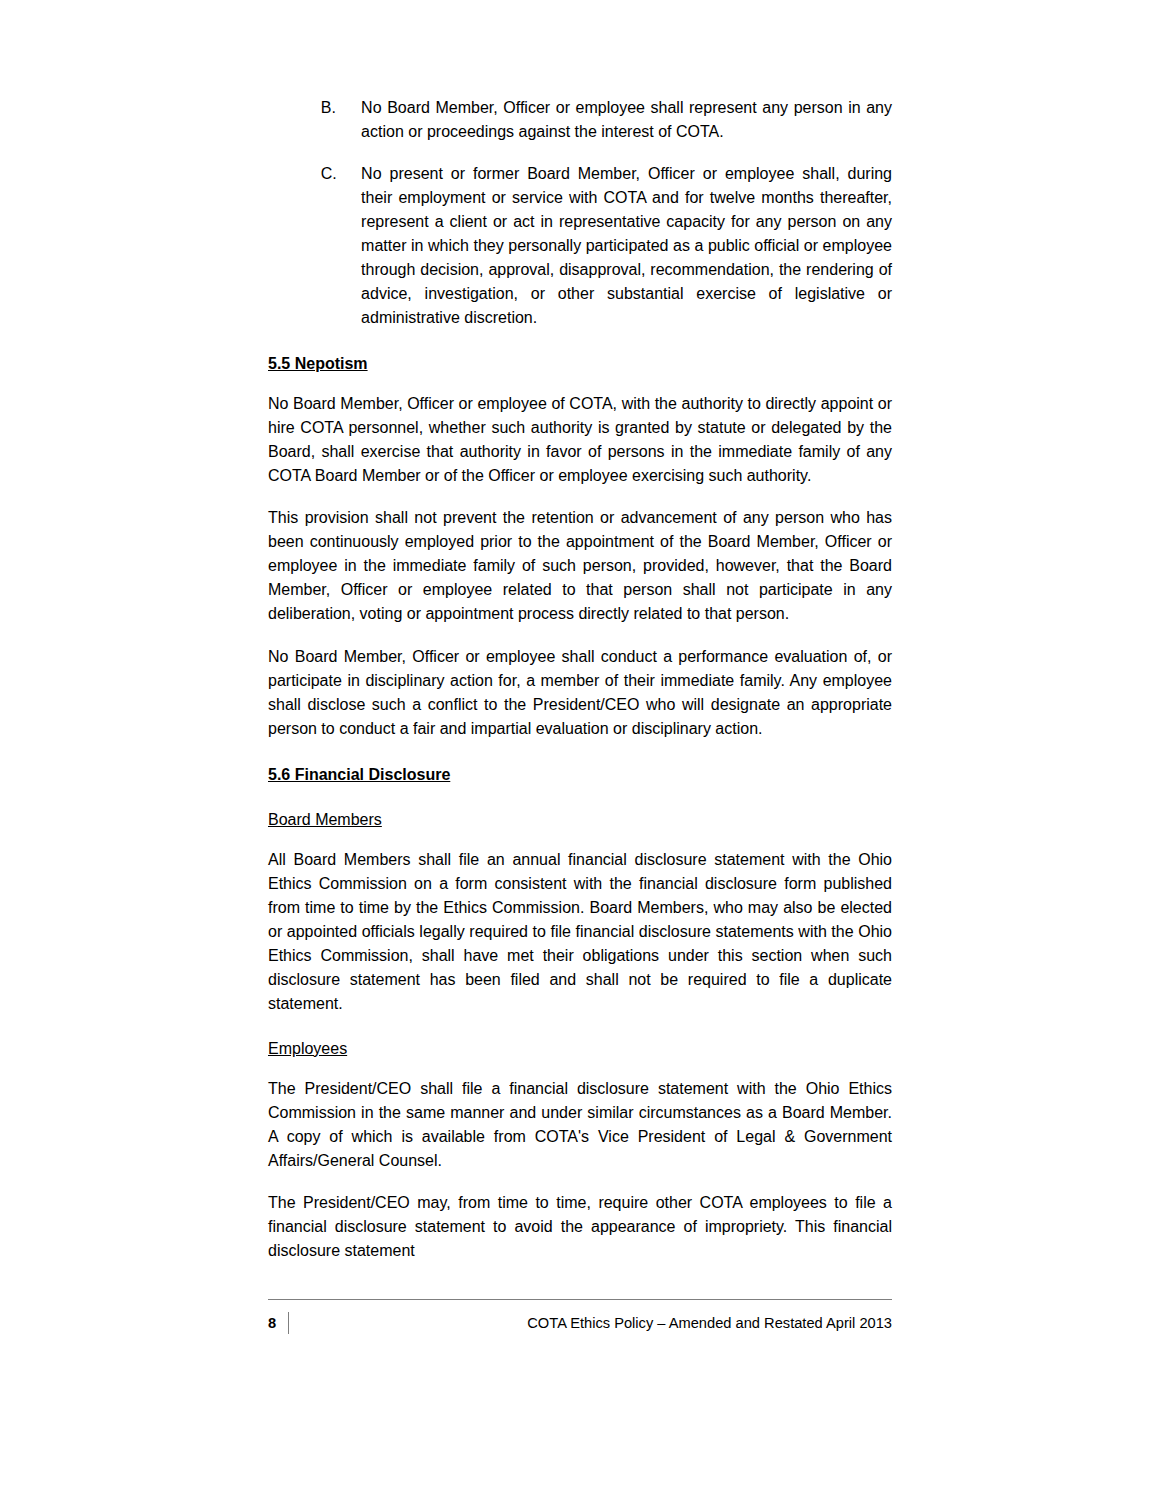B. No Board Member, Officer or employee shall represent any person in any action or proceedings against the interest of COTA.
C. No present or former Board Member, Officer or employee shall, during their employment or service with COTA and for twelve months thereafter, represent a client or act in representative capacity for any person on any matter in which they personally participated as a public official or employee through decision, approval, disapproval, recommendation, the rendering of advice, investigation, or other substantial exercise of legislative or administrative discretion.
5.5 Nepotism
No Board Member, Officer or employee of COTA, with the authority to directly appoint or hire COTA personnel, whether such authority is granted by statute or delegated by the Board, shall exercise that authority in favor of persons in the immediate family of any COTA Board Member or of the Officer or employee exercising such authority.
This provision shall not prevent the retention or advancement of any person who has been continuously employed prior to the appointment of the Board Member, Officer or employee in the immediate family of such person, provided, however, that the Board Member, Officer or employee related to that person shall not participate in any deliberation, voting or appointment process directly related to that person.
No Board Member, Officer or employee shall conduct a performance evaluation of, or participate in disciplinary action for, a member of their immediate family. Any employee shall disclose such a conflict to the President/CEO who will designate an appropriate person to conduct a fair and impartial evaluation or disciplinary action.
5.6 Financial Disclosure
Board Members
All Board Members shall file an annual financial disclosure statement with the Ohio Ethics Commission on a form consistent with the financial disclosure form published from time to time by the Ethics Commission. Board Members, who may also be elected or appointed officials legally required to file financial disclosure statements with the Ohio Ethics Commission, shall have met their obligations under this section when such disclosure statement has been filed and shall not be required to file a duplicate statement.
Employees
The President/CEO shall file a financial disclosure statement with the Ohio Ethics Commission in the same manner and under similar circumstances as a Board Member. A copy of which is available from COTA's Vice President of Legal & Government Affairs/General Counsel.
The President/CEO may, from time to time, require other COTA employees to file a financial disclosure statement to avoid the appearance of impropriety. This financial disclosure statement
8 COTA Ethics Policy – Amended and Restated April 2013